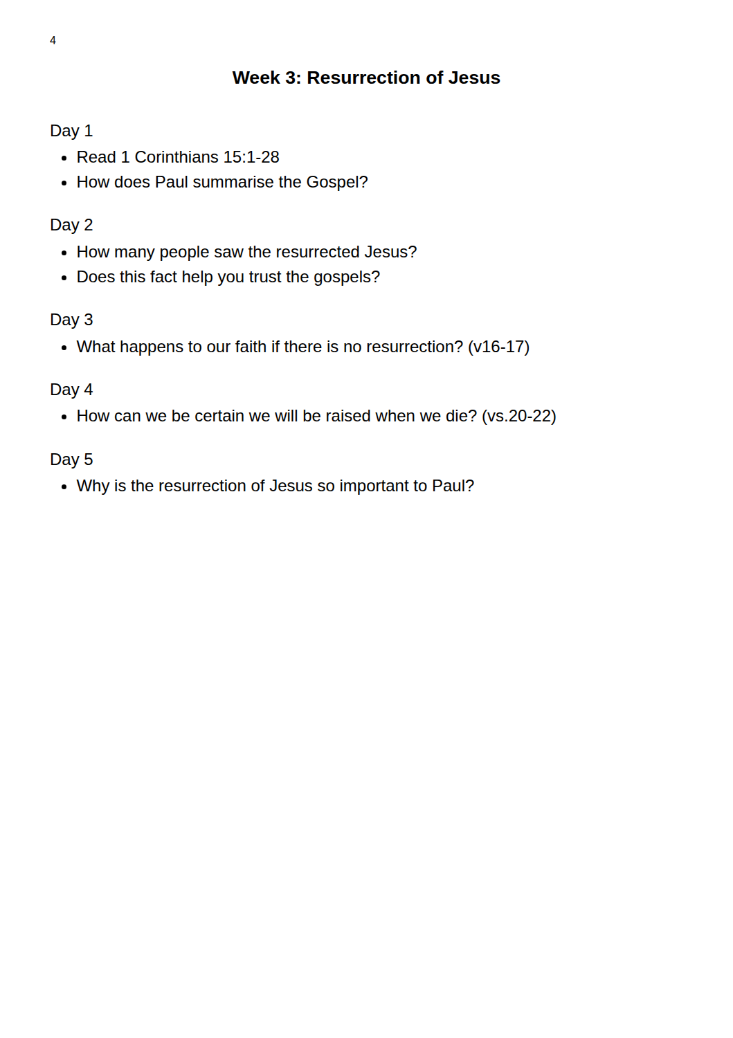4
Week 3: Resurrection of Jesus
Day 1
Read 1 Corinthians 15:1-28
How does Paul summarise the Gospel?
Day 2
How many people saw the resurrected Jesus?
Does this fact help you trust the gospels?
Day 3
What happens to our faith if there is no resurrection? (v16-17)
Day 4
How can we be certain we will be raised when we die? (vs.20-22)
Day 5
Why is the resurrection of Jesus so important to Paul?